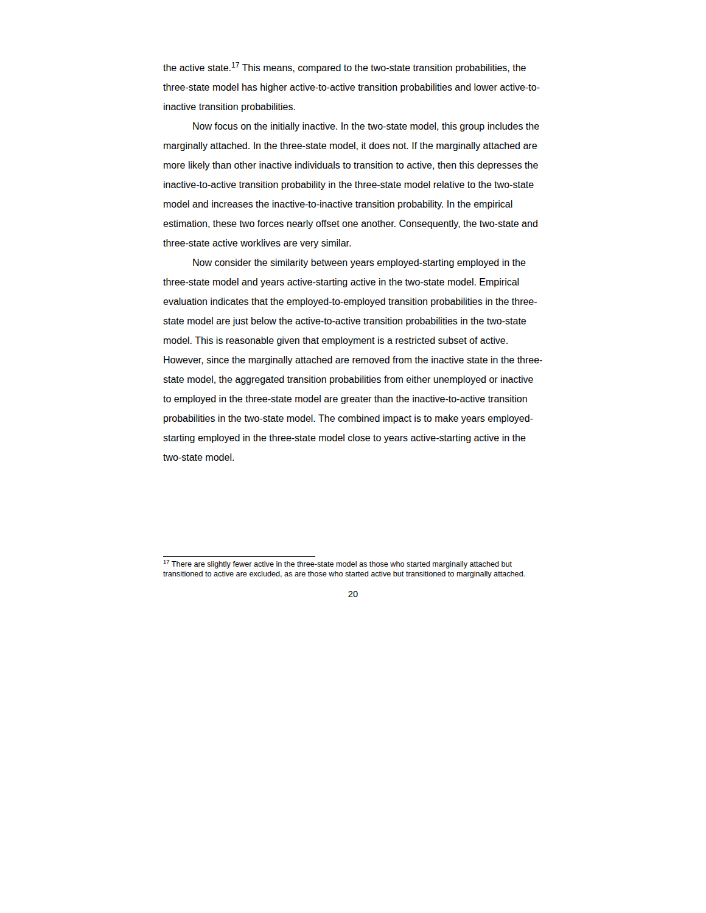the active state.17 This means, compared to the two-state transition probabilities, the three-state model has higher active-to-active transition probabilities and lower active-to-inactive transition probabilities.
Now focus on the initially inactive. In the two-state model, this group includes the marginally attached. In the three-state model, it does not. If the marginally attached are more likely than other inactive individuals to transition to active, then this depresses the inactive-to-active transition probability in the three-state model relative to the two-state model and increases the inactive-to-inactive transition probability. In the empirical estimation, these two forces nearly offset one another. Consequently, the two-state and three-state active worklives are very similar.
Now consider the similarity between years employed-starting employed in the three-state model and years active-starting active in the two-state model. Empirical evaluation indicates that the employed-to-employed transition probabilities in the three-state model are just below the active-to-active transition probabilities in the two-state model. This is reasonable given that employment is a restricted subset of active. However, since the marginally attached are removed from the inactive state in the three-state model, the aggregated transition probabilities from either unemployed or inactive to employed in the three-state model are greater than the inactive-to-active transition probabilities in the two-state model. The combined impact is to make years employed-starting employed in the three-state model close to years active-starting active in the two-state model.
17 There are slightly fewer active in the three-state model as those who started marginally attached but transitioned to active are excluded, as are those who started active but transitioned to marginally attached.
20